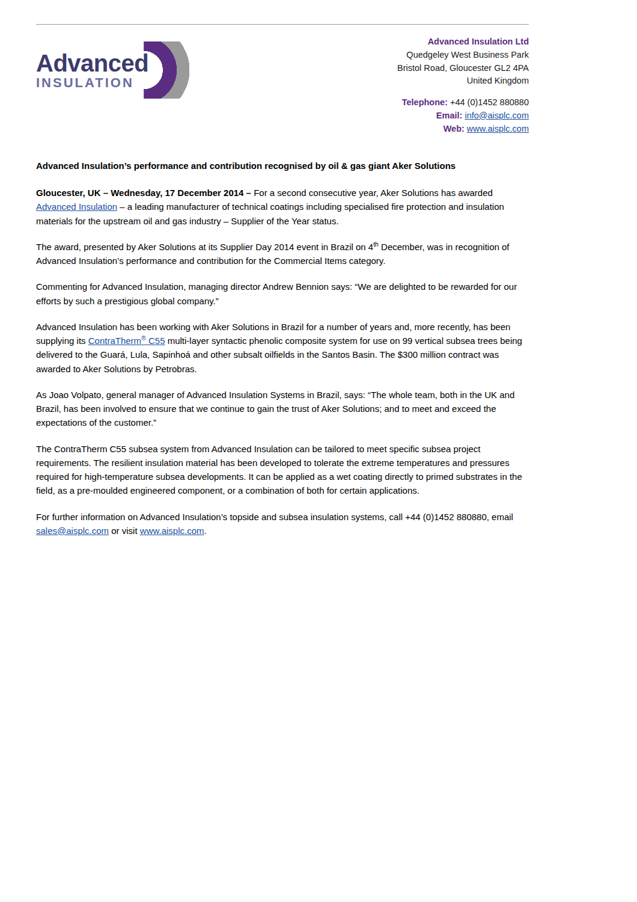Advanced
INSULATION
Advanced Insulation Ltd
Quedgeley West Business Park
Bristol Road, Gloucester GL2 4PA
United Kingdom
Telephone: +44 (0)1452 880880
Email: info@aisplc.com
Web: www.aisplc.com
Advanced Insulation’s performance and contribution recognised by oil & gas giant Aker Solutions
Gloucester, UK – Wednesday, 17 December 2014 – For a second consecutive year, Aker Solutions has awarded Advanced Insulation – a leading manufacturer of technical coatings including specialised fire protection and insulation materials for the upstream oil and gas industry – Supplier of the Year status.
The award, presented by Aker Solutions at its Supplier Day 2014 event in Brazil on 4th December, was in recognition of Advanced Insulation’s performance and contribution for the Commercial Items category.
Commenting for Advanced Insulation, managing director Andrew Bennion says: “We are delighted to be rewarded for our efforts by such a prestigious global company.”
Advanced Insulation has been working with Aker Solutions in Brazil for a number of years and, more recently, has been supplying its ContraTherm® C55 multi-layer syntactic phenolic composite system for use on 99 vertical subsea trees being delivered to the Guará, Lula, Sapinhoá and other subsalt oilfields in the Santos Basin. The $300 million contract was awarded to Aker Solutions by Petrobras.
As Joao Volpato, general manager of Advanced Insulation Systems in Brazil, says: “The whole team, both in the UK and Brazil, has been involved to ensure that we continue to gain the trust of Aker Solutions; and to meet and exceed the expectations of the customer.”
The ContraTherm C55 subsea system from Advanced Insulation can be tailored to meet specific subsea project requirements. The resilient insulation material has been developed to tolerate the extreme temperatures and pressures required for high-temperature subsea developments. It can be applied as a wet coating directly to primed substrates in the field, as a pre-moulded engineered component, or a combination of both for certain applications.
For further information on Advanced Insulation’s topside and subsea insulation systems, call +44 (0)1452 880880, email sales@aisplc.com or visit www.aisplc.com.